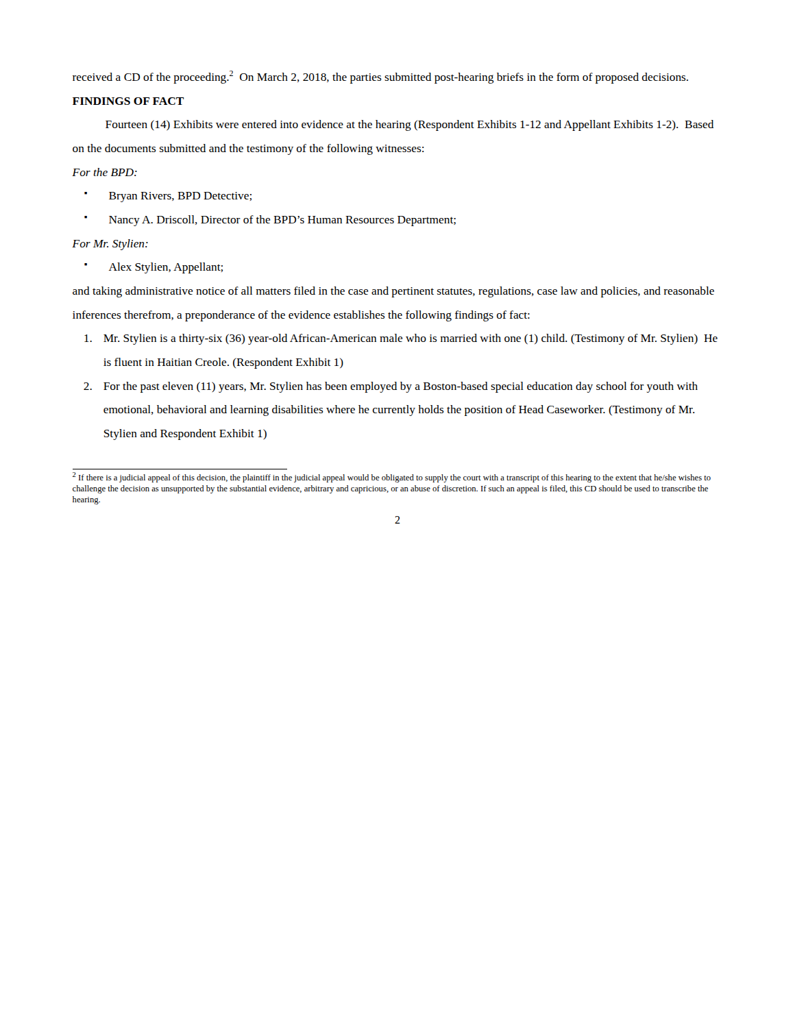received a CD of the proceeding.2 On March 2, 2018, the parties submitted post-hearing briefs in the form of proposed decisions.
FINDINGS OF FACT
Fourteen (14) Exhibits were entered into evidence at the hearing (Respondent Exhibits 1-12 and Appellant Exhibits 1-2). Based on the documents submitted and the testimony of the following witnesses:
For the BPD:
Bryan Rivers, BPD Detective;
Nancy A. Driscoll, Director of the BPD’s Human Resources Department;
For Mr. Stylien:
Alex Stylien, Appellant;
and taking administrative notice of all matters filed in the case and pertinent statutes, regulations, case law and policies, and reasonable inferences therefrom, a preponderance of the evidence establishes the following findings of fact:
Mr. Stylien is a thirty-six (36) year-old African-American male who is married with one (1) child. (Testimony of Mr. Stylien) He is fluent in Haitian Creole. (Respondent Exhibit 1)
For the past eleven (11) years, Mr. Stylien has been employed by a Boston-based special education day school for youth with emotional, behavioral and learning disabilities where he currently holds the position of Head Caseworker. (Testimony of Mr. Stylien and Respondent Exhibit 1)
2 If there is a judicial appeal of this decision, the plaintiff in the judicial appeal would be obligated to supply the court with a transcript of this hearing to the extent that he/she wishes to challenge the decision as unsupported by the substantial evidence, arbitrary and capricious, or an abuse of discretion. If such an appeal is filed, this CD should be used to transcribe the hearing.
2